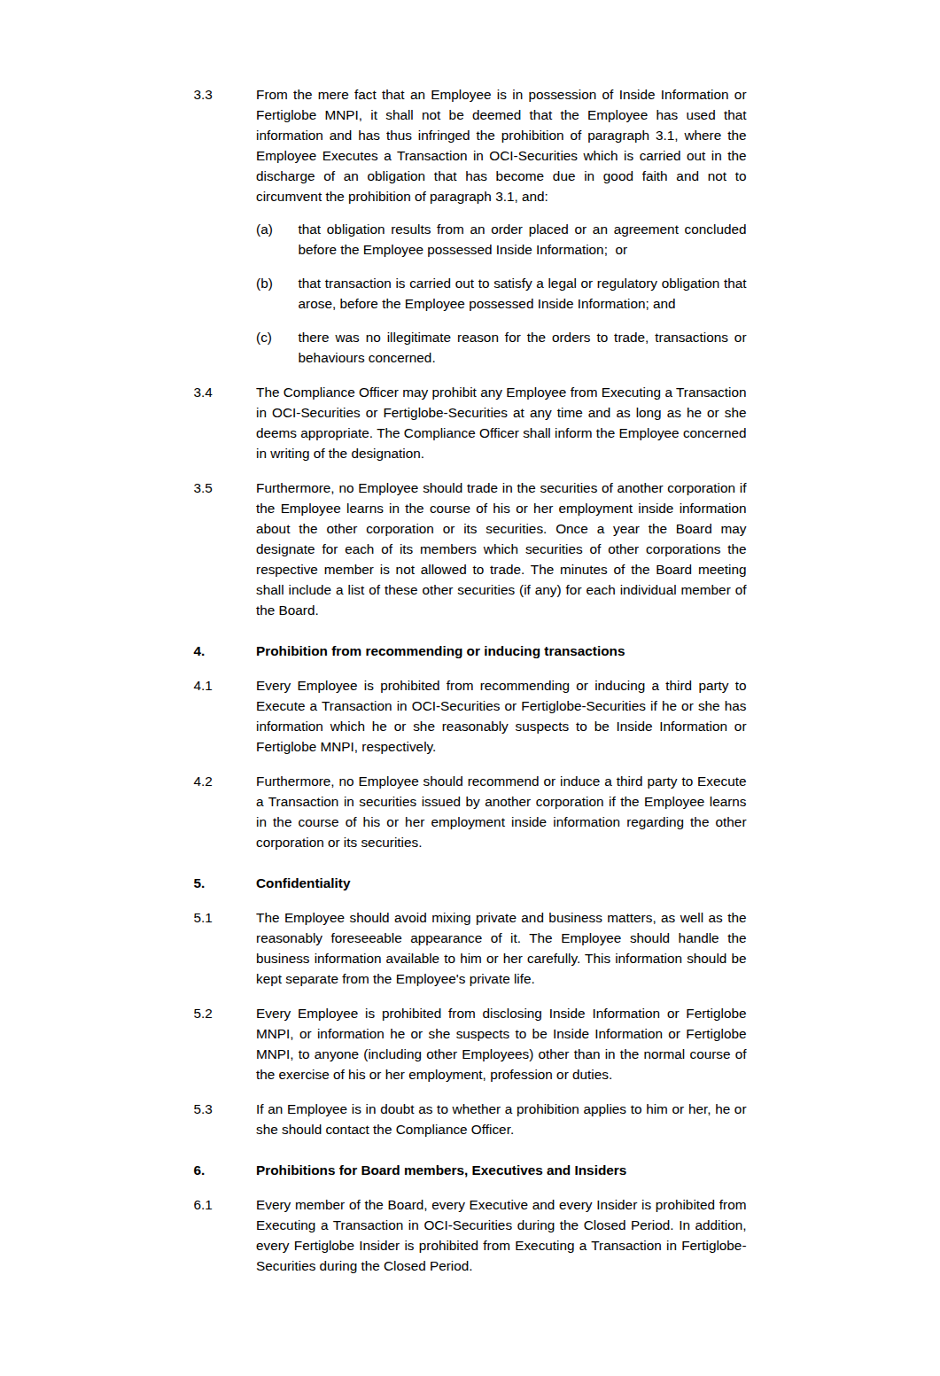3.3
From the mere fact that an Employee is in possession of Inside Information or Fertiglobe MNPI, it shall not be deemed that the Employee has used that information and has thus infringed the prohibition of paragraph 3.1, where the Employee Executes a Transaction in OCI-Securities which is carried out in the discharge of an obligation that has become due in good faith and not to circumvent the prohibition of paragraph 3.1, and:
(a) that obligation results from an order placed or an agreement concluded before the Employee possessed Inside Information; or
(b) that transaction is carried out to satisfy a legal or regulatory obligation that arose, before the Employee possessed Inside Information; and
(c) there was no illegitimate reason for the orders to trade, transactions or behaviours concerned.
3.4
The Compliance Officer may prohibit any Employee from Executing a Transaction in OCI-Securities or Fertiglobe-Securities at any time and as long as he or she deems appropriate. The Compliance Officer shall inform the Employee concerned in writing of the designation.
3.5
Furthermore, no Employee should trade in the securities of another corporation if the Employee learns in the course of his or her employment inside information about the other corporation or its securities. Once a year the Board may designate for each of its members which securities of other corporations the respective member is not allowed to trade. The minutes of the Board meeting shall include a list of these other securities (if any) for each individual member of the Board.
4.
Prohibition from recommending or inducing transactions
4.1
Every Employee is prohibited from recommending or inducing a third party to Execute a Transaction in OCI-Securities or Fertiglobe-Securities if he or she has information which he or she reasonably suspects to be Inside Information or Fertiglobe MNPI, respectively.
4.2
Furthermore, no Employee should recommend or induce a third party to Execute a Transaction in securities issued by another corporation if the Employee learns in the course of his or her employment inside information regarding the other corporation or its securities.
5.
Confidentiality
5.1
The Employee should avoid mixing private and business matters, as well as the reasonably foreseeable appearance of it. The Employee should handle the business information available to him or her carefully. This information should be kept separate from the Employee's private life.
5.2
Every Employee is prohibited from disclosing Inside Information or Fertiglobe MNPI, or information he or she suspects to be Inside Information or Fertiglobe MNPI, to anyone (including other Employees) other than in the normal course of the exercise of his or her employment, profession or duties.
5.3
If an Employee is in doubt as to whether a prohibition applies to him or her, he or she should contact the Compliance Officer.
6.
Prohibitions for Board members, Executives and Insiders
6.1
Every member of the Board, every Executive and every Insider is prohibited from Executing a Transaction in OCI-Securities during the Closed Period. In addition, every Fertiglobe Insider is prohibited from Executing a Transaction in Fertiglobe-Securities during the Closed Period.